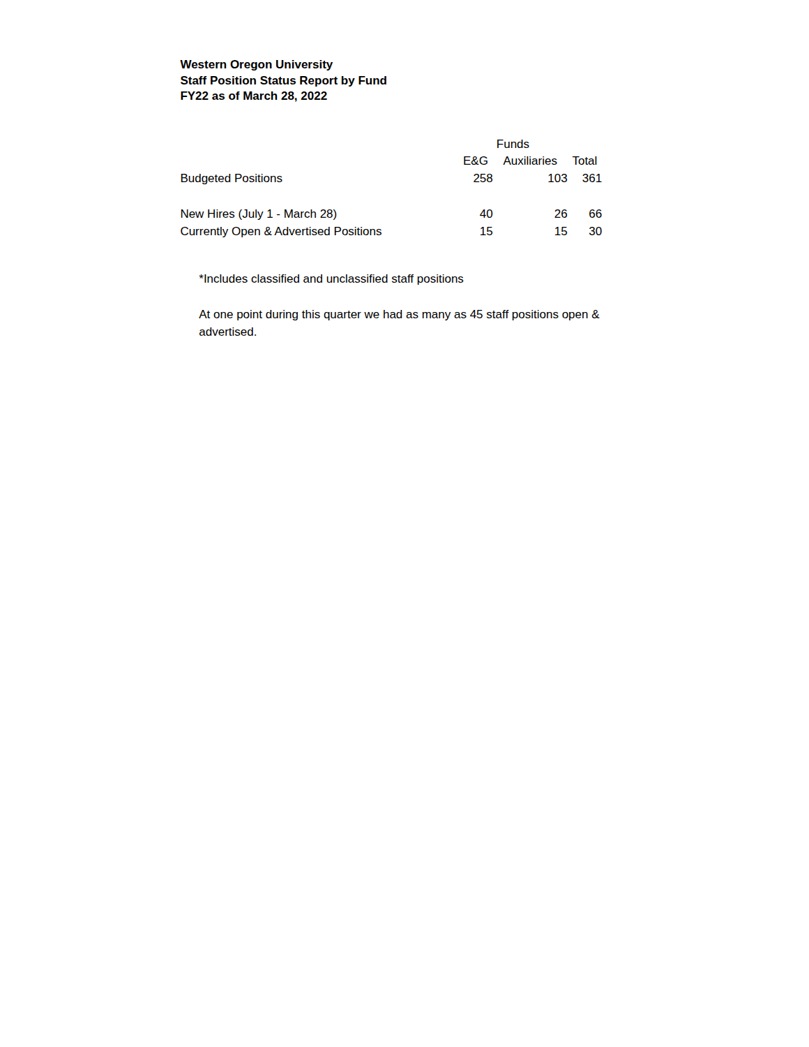Western Oregon University Staff Position Status Report by Fund FY22 as of March 28, 2022
| | Funds | |
| --- | --- | --- |
| | E&G | Auxiliaries | Total |
| Budgeted Positions | 258 | 103 | 361 |
| New Hires (July 1 - March 28) | 40 | 26 | 66 |
| Currently Open & Advertised Positions | 15 | 15 | 30 |
*Includes classified and unclassified staff positions
At one point during this quarter we had as many as 45 staff positions open & advertised.